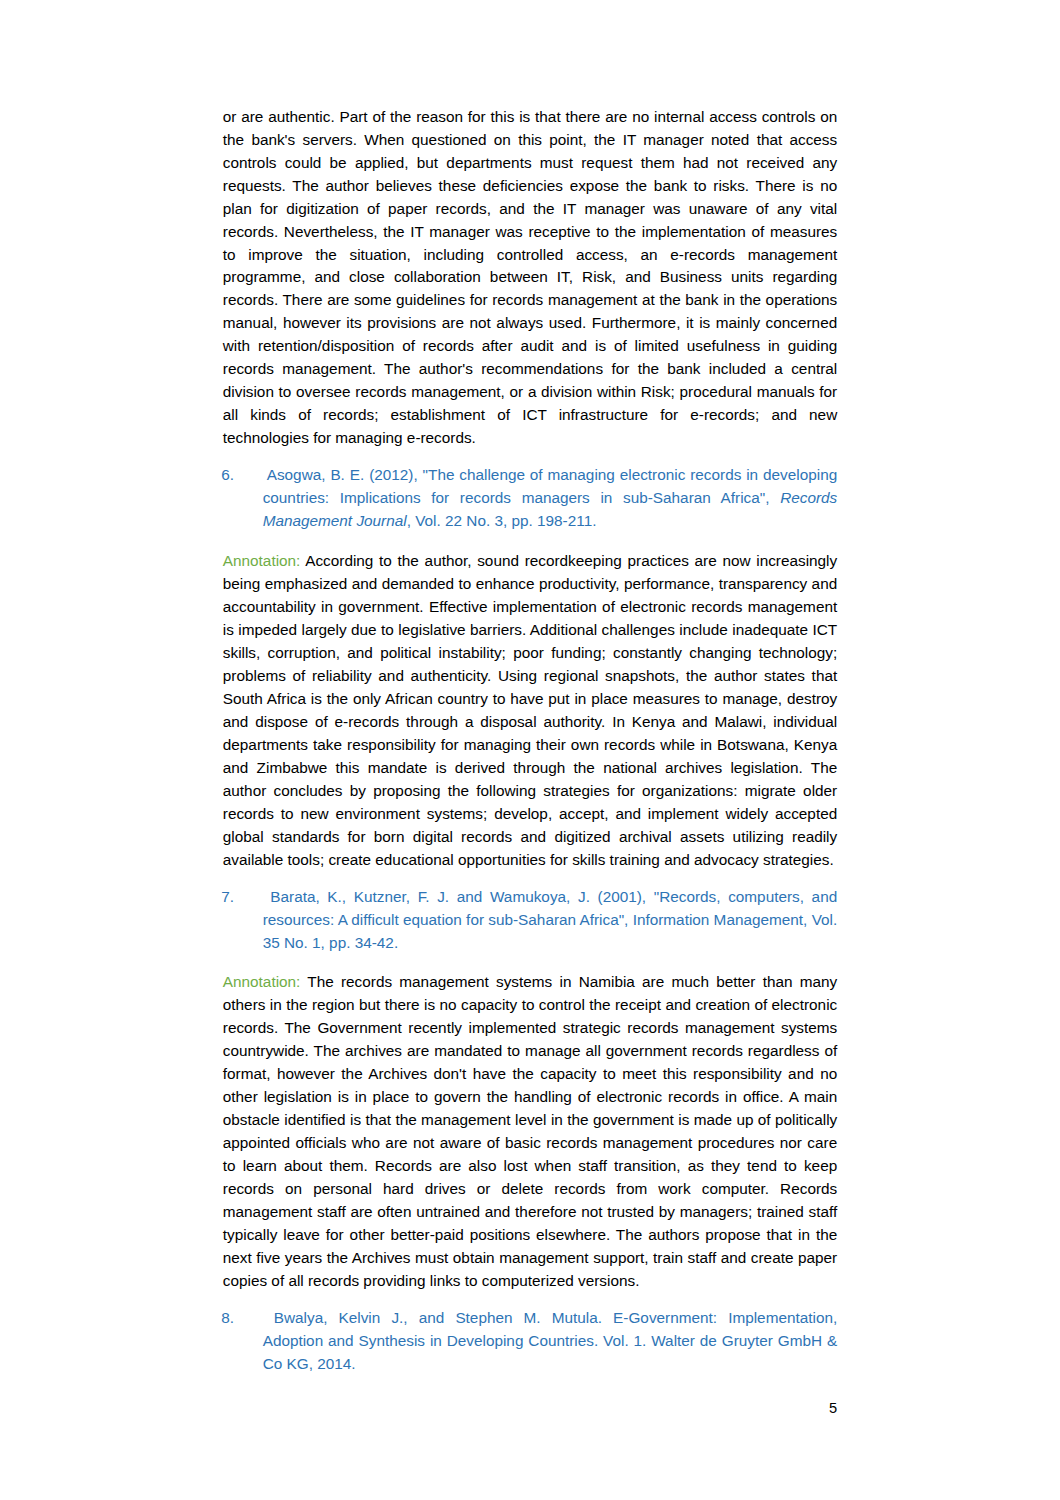or are authentic. Part of the reason for this is that there are no internal access controls on the bank's servers. When questioned on this point, the IT manager noted that access controls could be applied, but departments must request them had not received any requests. The author believes these deficiencies expose the bank to risks. There is no plan for digitization of paper records, and the IT manager was unaware of any vital records. Nevertheless, the IT manager was receptive to the implementation of measures to improve the situation, including controlled access, an e-records management programme, and close collaboration between IT, Risk, and Business units regarding records. There are some guidelines for records management at the bank in the operations manual, however its provisions are not always used. Furthermore, it is mainly concerned with retention/disposition of records after audit and is of limited usefulness in guiding records management. The author's recommendations for the bank included a central division to oversee records management, or a division within Risk; procedural manuals for all kinds of records; establishment of ICT infrastructure for e-records; and new technologies for managing e-records.
6. Asogwa, B. E. (2012), "The challenge of managing electronic records in developing countries: Implications for records managers in sub-Saharan Africa", Records Management Journal, Vol. 22 No. 3, pp. 198-211.
Annotation: According to the author, sound recordkeeping practices are now increasingly being emphasized and demanded to enhance productivity, performance, transparency and accountability in government. Effective implementation of electronic records management is impeded largely due to legislative barriers. Additional challenges include inadequate ICT skills, corruption, and political instability; poor funding; constantly changing technology; problems of reliability and authenticity. Using regional snapshots, the author states that South Africa is the only African country to have put in place measures to manage, destroy and dispose of e-records through a disposal authority. In Kenya and Malawi, individual departments take responsibility for managing their own records while in Botswana, Kenya and Zimbabwe this mandate is derived through the national archives legislation. The author concludes by proposing the following strategies for organizations: migrate older records to new environment systems; develop, accept, and implement widely accepted global standards for born digital records and digitized archival assets utilizing readily available tools; create educational opportunities for skills training and advocacy strategies.
7. Barata, K., Kutzner, F. J. and Wamukoya, J. (2001), "Records, computers, and resources: A difficult equation for sub-Saharan Africa", Information Management, Vol. 35 No. 1, pp. 34-42.
Annotation: The records management systems in Namibia are much better than many others in the region but there is no capacity to control the receipt and creation of electronic records. The Government recently implemented strategic records management systems countrywide. The archives are mandated to manage all government records regardless of format, however the Archives don't have the capacity to meet this responsibility and no other legislation is in place to govern the handling of electronic records in office. A main obstacle identified is that the management level in the government is made up of politically appointed officials who are not aware of basic records management procedures nor care to learn about them. Records are also lost when staff transition, as they tend to keep records on personal hard drives or delete records from work computer. Records management staff are often untrained and therefore not trusted by managers; trained staff typically leave for other better-paid positions elsewhere. The authors propose that in the next five years the Archives must obtain management support, train staff and create paper copies of all records providing links to computerized versions.
8. Bwalya, Kelvin J., and Stephen M. Mutula. E-Government: Implementation, Adoption and Synthesis in Developing Countries. Vol. 1. Walter de Gruyter GmbH & Co KG, 2014.
5